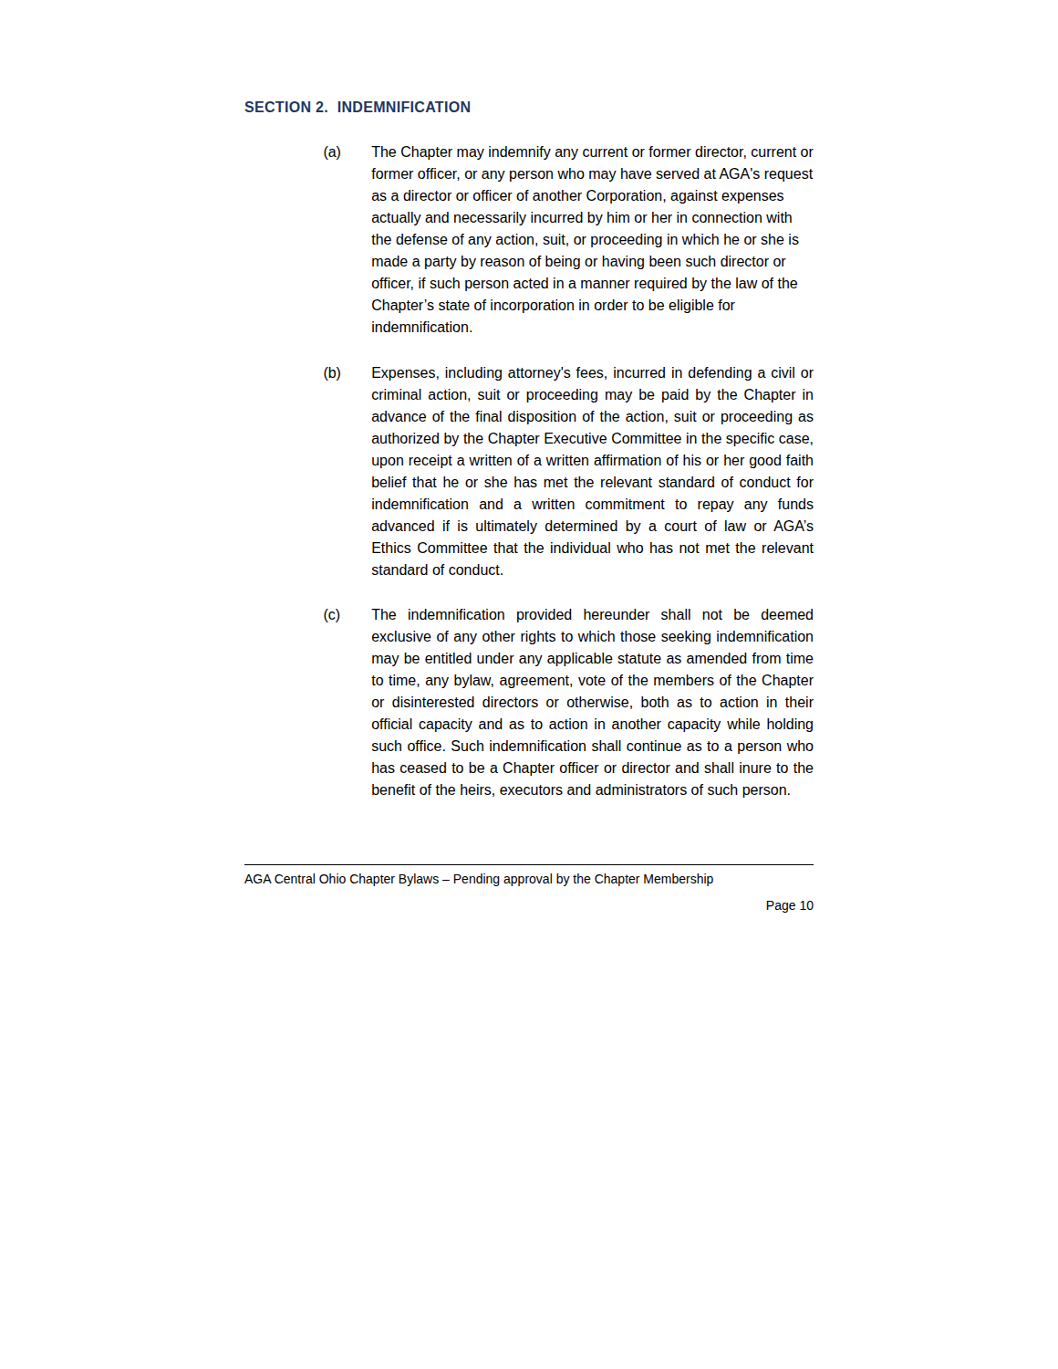SECTION 2. INDEMNIFICATION
(a) The Chapter may indemnify any current or former director, current or former officer, or any person who may have served at AGA's request as a director or officer of another Corporation, against expenses actually and necessarily incurred by him or her in connection with the defense of any action, suit, or proceeding in which he or she is made a party by reason of being or having been such director or officer, if such person acted in a manner required by the law of the Chapter’s state of incorporation in order to be eligible for indemnification.
(b) Expenses, including attorney's fees, incurred in defending a civil or criminal action, suit or proceeding may be paid by the Chapter in advance of the final disposition of the action, suit or proceeding as authorized by the Chapter Executive Committee in the specific case, upon receipt a written of a written affirmation of his or her good faith belief that he or she has met the relevant standard of conduct for indemnification and a written commitment to repay any funds advanced if is ultimately determined by a court of law or AGA’s Ethics Committee that the individual who has not met the relevant standard of conduct.
(c) The indemnification provided hereunder shall not be deemed exclusive of any other rights to which those seeking indemnification may be entitled under any applicable statute as amended from time to time, any bylaw, agreement, vote of the members of the Chapter or disinterested directors or otherwise, both as to action in their official capacity and as to action in another capacity while holding such office. Such indemnification shall continue as to a person who has ceased to be a Chapter officer or director and shall inure to the benefit of the heirs, executors and administrators of such person.
AGA Central Ohio Chapter Bylaws – Pending approval by the Chapter Membership
Page 10